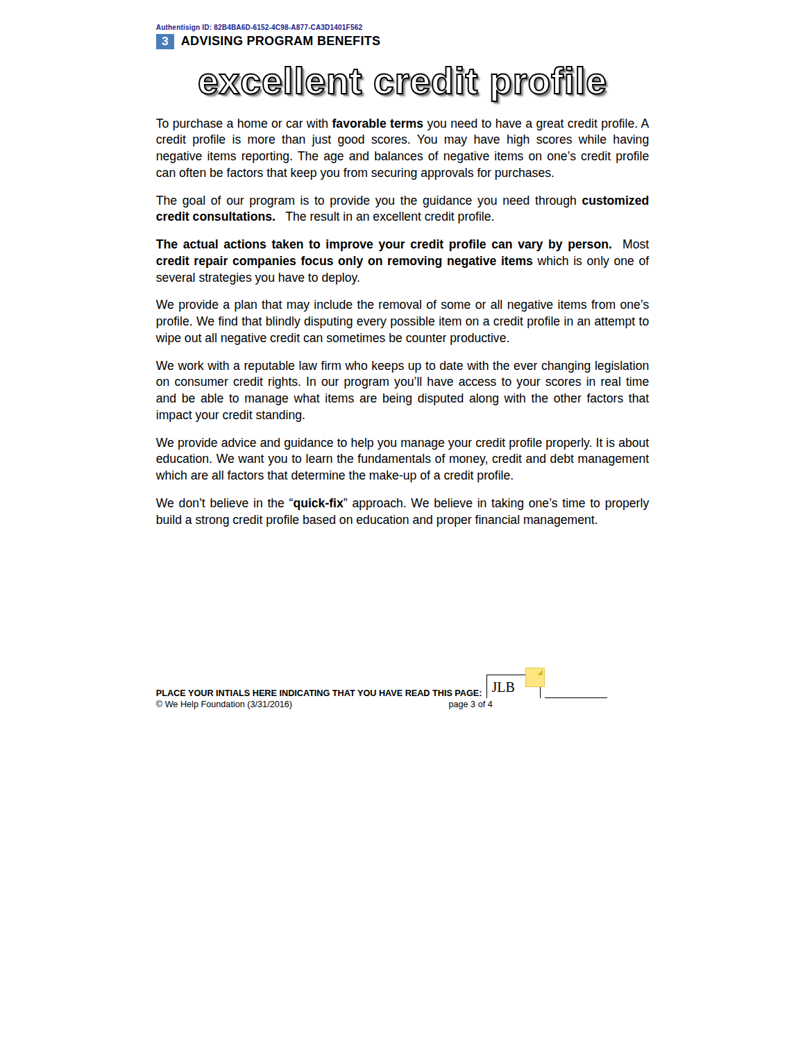Authentisign ID: 82B4BA6D-6152-4C98-A877-CA3D1401F562
3
ADVISING PROGRAM BENEFITS
excellent credit profile
To purchase a home or car with favorable terms you need to have a great credit profile. A credit profile is more than just good scores. You may have high scores while having negative items reporting. The age and balances of negative items on one’s credit profile can often be factors that keep you from securing approvals for purchases.
The goal of our program is to provide you the guidance you need through customized credit consultations. The result in an excellent credit profile.
The actual actions taken to improve your credit profile can vary by person. Most credit repair companies focus only on removing negative items which is only one of several strategies you have to deploy.
We provide a plan that may include the removal of some or all negative items from one’s profile. We find that blindly disputing every possible item on a credit profile in an attempt to wipe out all negative credit can sometimes be counter productive.
We work with a reputable law firm who keeps up to date with the ever changing legislation on consumer credit rights. In our program you’ll have access to your scores in real time and be able to manage what items are being disputed along with the other factors that impact your credit standing.
We provide advice and guidance to help you manage your credit profile properly. It is about education. We want you to learn the fundamentals of money, credit and debt management which are all factors that determine the make-up of a credit profile.
We don’t believe in the “quick-fix” approach. We believe in taking one’s time to properly build a strong credit profile based on education and proper financial management.
PLACE YOUR INTIALS HERE INDICATING THAT YOU HAVE READ THIS PAGE: JLB
© We Help Foundation (3/31/2016) page 3 of 4